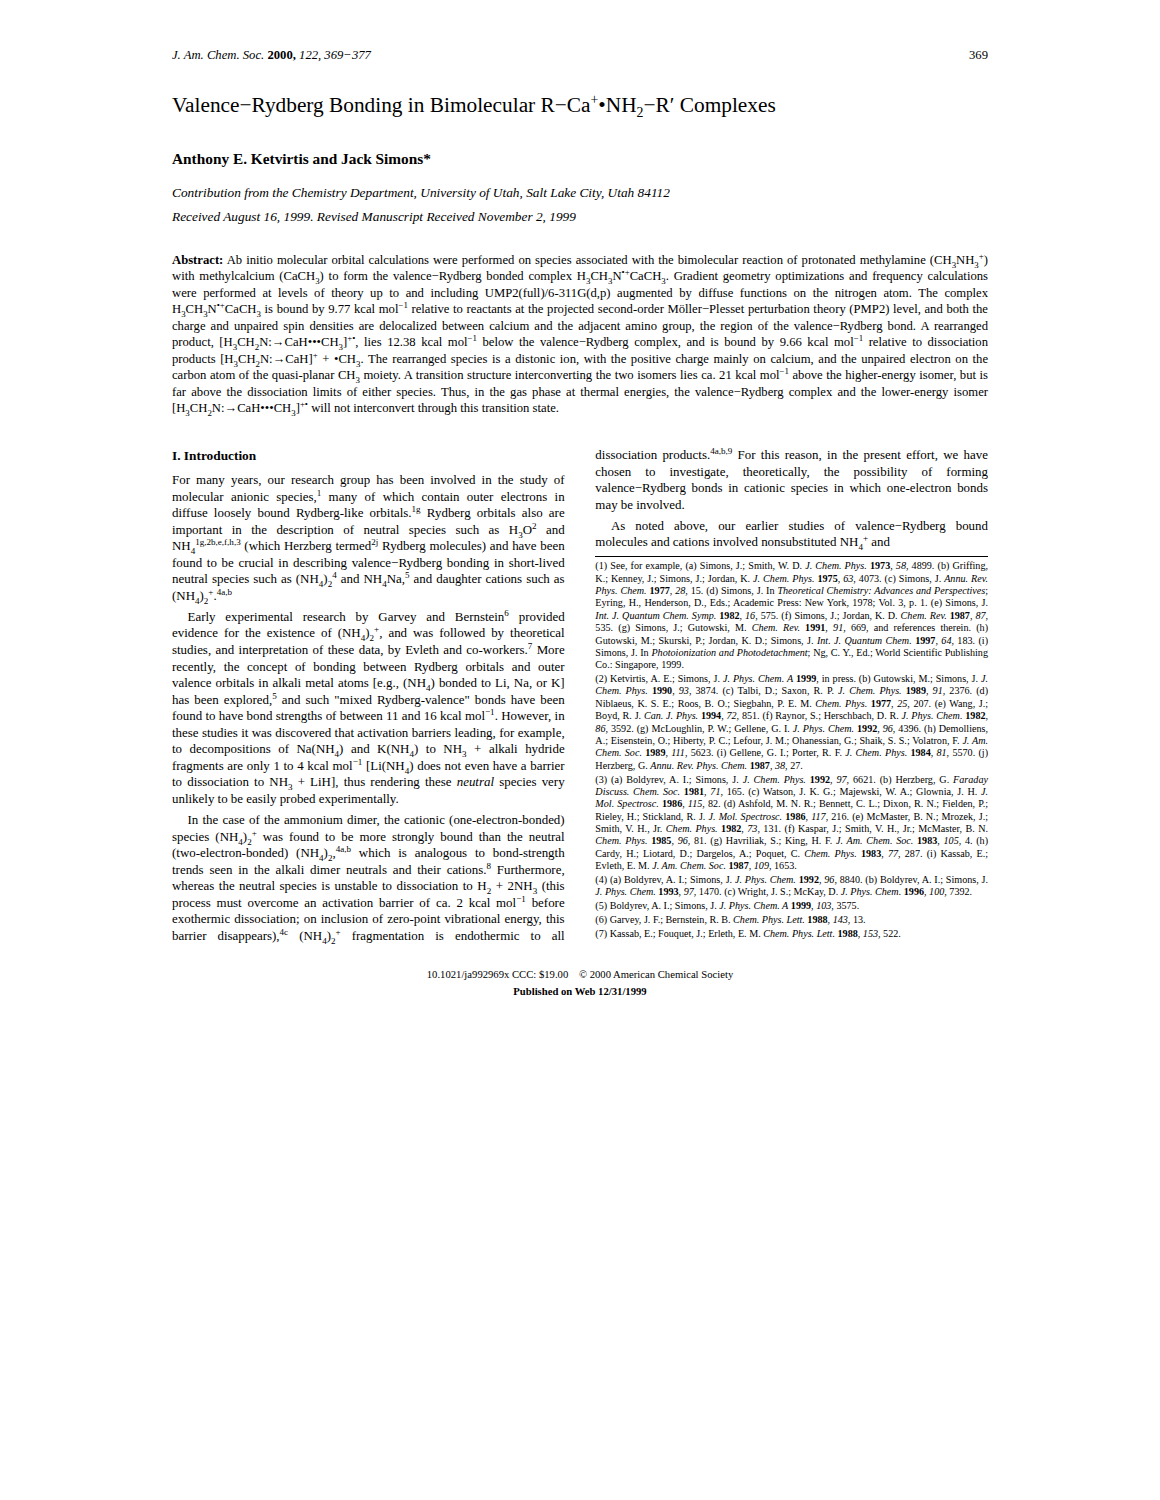J. Am. Chem. Soc. 2000, 122, 369−377 369
Valence−Rydberg Bonding in Bimolecular R−Ca+•NH2−R′ Complexes
Anthony E. Ketvirtis and Jack Simons*
Contribution from the Chemistry Department, University of Utah, Salt Lake City, Utah 84112
Received August 16, 1999. Revised Manuscript Received November 2, 1999
Abstract: Ab initio molecular orbital calculations were performed on species associated with the bimolecular reaction of protonated methylamine (CH3NH3+) with methylcalcium (CaCH3) to form the valence−Rydberg bonded complex H3CH3N•+CaCH3. Gradient geometry optimizations and frequency calculations were performed at levels of theory up to and including UMP2(full)/6-311G(d,p) augmented by diffuse functions on the nitrogen atom. The complex H3CH3N•+CaCH3 is bound by 9.77 kcal mol−1 relative to reactants at the projected second-order Möller−Plesset perturbation theory (PMP2) level, and both the charge and unpaired spin densities are delocalized between calcium and the adjacent amino group, the region of the valence−Rydberg bond. A rearranged product, [H3CH2N:→CaH•••CH3]+•, lies 12.38 kcal mol−1 below the valence−Rydberg complex, and is bound by 9.66 kcal mol−1 relative to dissociation products [H3CH2N:→CaH]+ + •CH3. The rearranged species is a distonic ion, with the positive charge mainly on calcium, and the unpaired electron on the carbon atom of the quasi-planar CH3 moiety. A transition structure interconverting the two isomers lies ca. 21 kcal mol−1 above the higher-energy isomer, but is far above the dissociation limits of either species. Thus, in the gas phase at thermal energies, the valence−Rydberg complex and the lower-energy isomer [H3CH2N:→CaH•••CH3]+• will not interconvert through this transition state.
I. Introduction
For many years, our research group has been involved in the study of molecular anionic species,1 many of which contain outer electrons in diffuse loosely bound Rydberg-like orbitals.1g Rydberg orbitals also are important in the description of neutral species such as H3O2 and NH41g,2b,e,f,h,3 (which Herzberg termed2j Rydberg molecules) and have been found to be crucial in describing valence−Rydberg bonding in short-lived neutral species such as (NH4)24 and NH4Na,5 and daughter cations such as (NH4)2+.4a,b
Early experimental research by Garvey and Bernstein6 provided evidence for the existence of (NH4)2+, and was followed by theoretical studies, and interpretation of these data, by Evleth and co-workers.7 More recently, the concept of bonding between Rydberg orbitals and outer valence orbitals in alkali metal atoms [e.g., (NH4) bonded to Li, Na, or K] has been explored,5 and such "mixed Rydberg-valence" bonds have been found to have bond strengths of between 11 and 16 kcal mol−1. However, in these studies it was discovered that activation barriers leading, for example, to decompositions of Na(NH4) and K(NH4) to NH3 + alkali hydride fragments are only 1 to 4 kcal mol−1 [Li(NH4) does not even have a barrier to dissociation to NH3 + LiH], thus rendering these neutral species very unlikely to be easily probed experimentally.
In the case of the ammonium dimer, the cationic (one-electron-bonded) species (NH4)2+ was found to be more strongly bound than the neutral (two-electron-bonded) (NH4)2,4a,b which is analogous to bond-strength trends seen in the alkali dimer neutrals and their cations.8 Furthermore, whereas the neutral species is unstable to dissociation to H2 + 2NH3 (this process must overcome an activation barrier of ca. 2 kcal mol−1 before exothermic dissociation; on inclusion of zero-point vibrational energy, this barrier disappears),4c (NH4)2+ fragmentation is endothermic to all dissociation products.4a,b,9 For this reason, in the present effort, we have chosen to investigate, theoretically, the possibility of forming valence−Rydberg bonds in cationic species in which one-electron bonds may be involved.
As noted above, our earlier studies of valence−Rydberg bound molecules and cations involved nonsubstituted NH4+ and
(1) See, for example, (a) Simons, J.; Smith, W. D. J. Chem. Phys. 1973, 58, 4899. (b) Griffing, K.; Kenney, J.; Simons, J.; Jordan, K. J. Chem. Phys. 1975, 63, 4073. (c) Simons, J. Annu. Rev. Phys. Chem. 1977, 28, 15. (d) Simons, J. In Theoretical Chemistry: Advances and Perspectives; Eyring, H., Henderson, D., Eds.; Academic Press: New York, 1978; Vol. 3, p. 1. (e) Simons, J. Int. J. Quantum Chem. Symp. 1982, 16, 575. (f) Simons, J.; Jordan, K. D. Chem. Rev. 1987, 87, 535. (g) Simons, J.; Gutowski, M. Chem. Rev. 1991, 91, 669, and references therein. (h) Gutowski, M.; Skurski, P.; Jordan, K. D.; Simons, J. Int. J. Quantum Chem. 1997, 64, 183. (i) Simons, J. In Photoionization and Photodetachment; Ng, C. Y., Ed.; World Scientific Publishing Co.: Singapore, 1999.
(2) Ketvirtis, A. E.; Simons, J. J. Phys. Chem. A 1999, in press. (b) Gutowski, M.; Simons, J. J. Chem. Phys. 1990, 93, 3874. (c) Talbi, D.; Saxon, R. P. J. Chem. Phys. 1989, 91, 2376. (d) Niblaeus, K. S. E.; Roos, B. O.; Siegbahn, P. E. M. Chem. Phys. 1977, 25, 207. (e) Wang, J.; Boyd, R. J. Can. J. Phys. 1994, 72, 851. (f) Raynor, S.; Herschbach, D. R. J. Phys. Chem. 1982, 86, 3592. (g) McLoughlin, P. W.; Gellene, G. I. J. Phys. Chem. 1992, 96, 4396. (h) Demolliens, A.; Eisenstein, O.; Hiberty, P. C.; Lefour, J. M.; Ohanessian, G.; Shaik, S. S.; Volatron, F. J. Am. Chem. Soc. 1989, 111, 5623. (i) Gellene, G. I.; Porter, R. F. J. Chem. Phys. 1984, 81, 5570. (j) Herzberg, G. Annu. Rev. Phys. Chem. 1987, 38, 27.
(3) (a) Boldyrev, A. I.; Simons, J. J. Chem. Phys. 1992, 97, 6621. (b) Herzberg, G. Faraday Discuss. Chem. Soc. 1981, 71, 165. (c) Watson, J. K. G.; Majewski, W. A.; Glownia, J. H. J. Mol. Spectrosc. 1986, 115, 82. (d) Ashfold, M. N. R.; Bennett, C. L.; Dixon, R. N.; Fielden, P.; Rieley, H.; Stickland, R. J. J. Mol. Spectrosc. 1986, 117, 216. (e) McMaster, B. N.; Mrozek, J.; Smith, V. H., Jr. Chem. Phys. 1982, 73, 131. (f) Kaspar, J.; Smith, V. H., Jr.; McMaster, B. N. Chem. Phys. 1985, 96, 81. (g) Havriliak, S.; King, H. F. J. Am. Chem. Soc. 1983, 105, 4. (h) Cardy, H.; Liotard, D.; Dargelos, A.; Poquet, C. Chem. Phys. 1983, 77, 287. (i) Kassab, E.; Evleth, E. M. J. Am. Chem. Soc. 1987, 109, 1653.
(4) (a) Boldyrev, A. I.; Simons, J. J. Phys. Chem. 1992, 96, 8840. (b) Boldyrev, A. I.; Simons, J. J. Phys. Chem. 1993, 97, 1470. (c) Wright, J. S.; McKay, D. J. Phys. Chem. 1996, 100, 7392.
(5) Boldyrev, A. I.; Simons, J. J. Phys. Chem. A 1999, 103, 3575.
(6) Garvey, J. F.; Bernstein, R. B. Chem. Phys. Lett. 1988, 143, 13.
(7) Kassab, E.; Fouquet, J.; Erleth, E. M. Chem. Phys. Lett. 1988, 153, 522.
10.1021/ja992969x CCC: $19.00 © 2000 American Chemical Society
Published on Web 12/31/1999